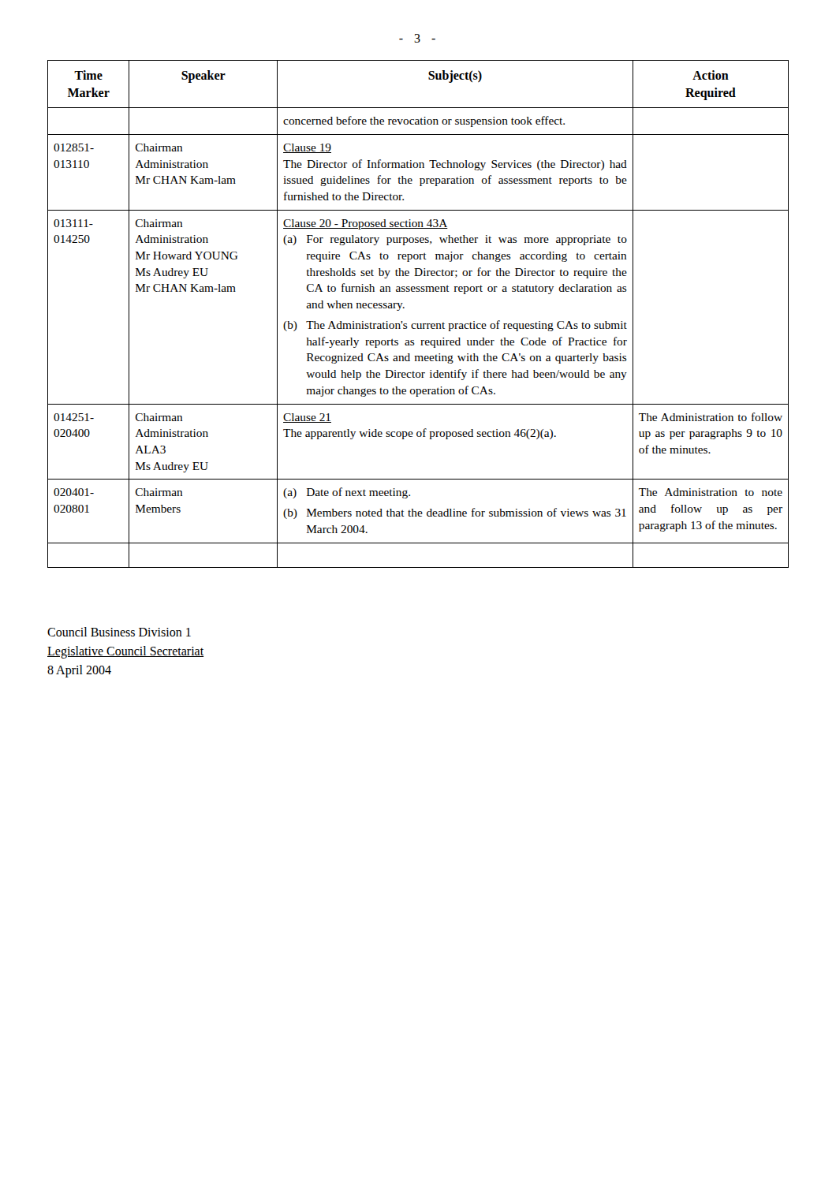- 3 -
| Time Marker | Speaker | Subject(s) | Action Required |
| --- | --- | --- | --- |
| | | concerned before the revocation or suspension took effect. | |
| 012851- 013110 | Chairman Administration Mr CHAN Kam-lam | Clause 19 The Director of Information Technology Services (the Director) had issued guidelines for the preparation of assessment reports to be furnished to the Director. | |
| 013111- 014250 | Chairman Administration Mr Howard YOUNG Ms Audrey EU Mr CHAN Kam-lam | Clause 20 - Proposed section 43A (a) For regulatory purposes, whether it was more appropriate to require CAs to report major changes according to certain thresholds set by the Director; or for the Director to require the CA to furnish an assessment report or a statutory declaration as and when necessary. (b) The Administration's current practice of requesting CAs to submit half-yearly reports as required under the Code of Practice for Recognized CAs and meeting with the CA's on a quarterly basis would help the Director identify if there had been/would be any major changes to the operation of CAs. | |
| 014251- 020400 | Chairman Administration ALA3 Ms Audrey EU | Clause 21 The apparently wide scope of proposed section 46(2)(a). | The Administration to follow up as per paragraphs 9 to 10 of the minutes. |
| 020401- 020801 | Chairman Members | (a) Date of next meeting. (b) Members noted that the deadline for submission of views was 31 March 2004. | The Administration to note and follow up as per paragraph 13 of the minutes. |
Council Business Division 1
Legislative Council Secretariat
8 April 2004